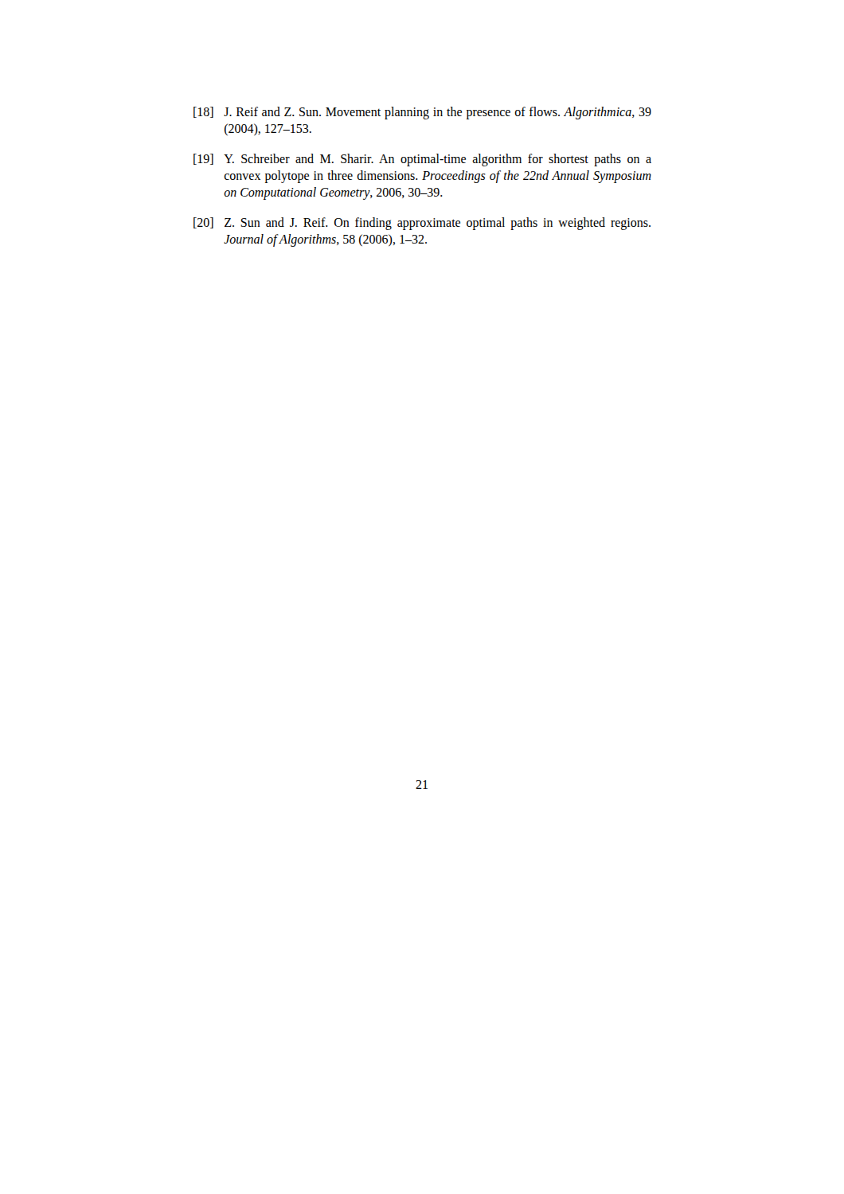[18] J. Reif and Z. Sun. Movement planning in the presence of flows. Algorithmica, 39 (2004), 127–153.
[19] Y. Schreiber and M. Sharir. An optimal-time algorithm for shortest paths on a convex polytope in three dimensions. Proceedings of the 22nd Annual Symposium on Computational Geometry, 2006, 30–39.
[20] Z. Sun and J. Reif. On finding approximate optimal paths in weighted regions. Journal of Algorithms, 58 (2006), 1–32.
21